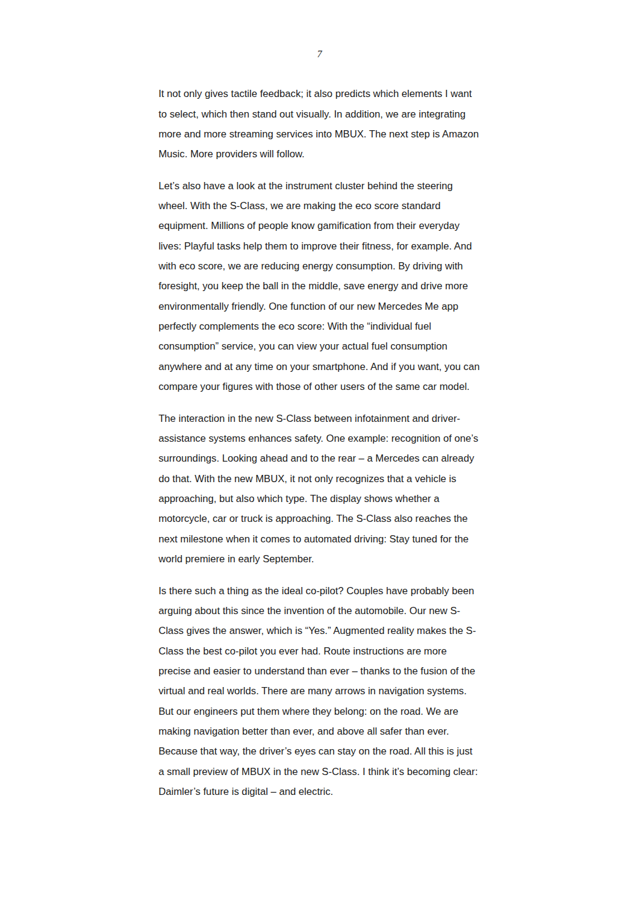7
It not only gives tactile feedback; it also predicts which elements I want to select, which then stand out visually. In addition, we are integrating more and more streaming services into MBUX. The next step is Amazon Music. More providers will follow.
Let’s also have a look at the instrument cluster behind the steering wheel. With the S-Class, we are making the eco score standard equipment. Millions of people know gamification from their everyday lives: Playful tasks help them to improve their fitness, for example. And with eco score, we are reducing energy consumption. By driving with foresight, you keep the ball in the middle, save energy and drive more environmentally friendly. One function of our new Mercedes Me app perfectly complements the eco score: With the “individual fuel consumption” service, you can view your actual fuel consumption anywhere and at any time on your smartphone. And if you want, you can compare your figures with those of other users of the same car model.
The interaction in the new S-Class between infotainment and driver-assistance systems enhances safety. One example: recognition of one’s surroundings. Looking ahead and to the rear – a Mercedes can already do that. With the new MBUX, it not only recognizes that a vehicle is approaching, but also which type. The display shows whether a motorcycle, car or truck is approaching. The S-Class also reaches the next milestone when it comes to automated driving: Stay tuned for the world premiere in early September.
Is there such a thing as the ideal co-pilot? Couples have probably been arguing about this since the invention of the automobile. Our new S-Class gives the answer, which is “Yes.” Augmented reality makes the S-Class the best co-pilot you ever had. Route instructions are more precise and easier to understand than ever – thanks to the fusion of the virtual and real worlds. There are many arrows in navigation systems. But our engineers put them where they belong: on the road. We are making navigation better than ever, and above all safer than ever. Because that way, the driver’s eyes can stay on the road. All this is just a small preview of MBUX in the new S-Class. I think it’s becoming clear: Daimler’s future is digital – and electric.